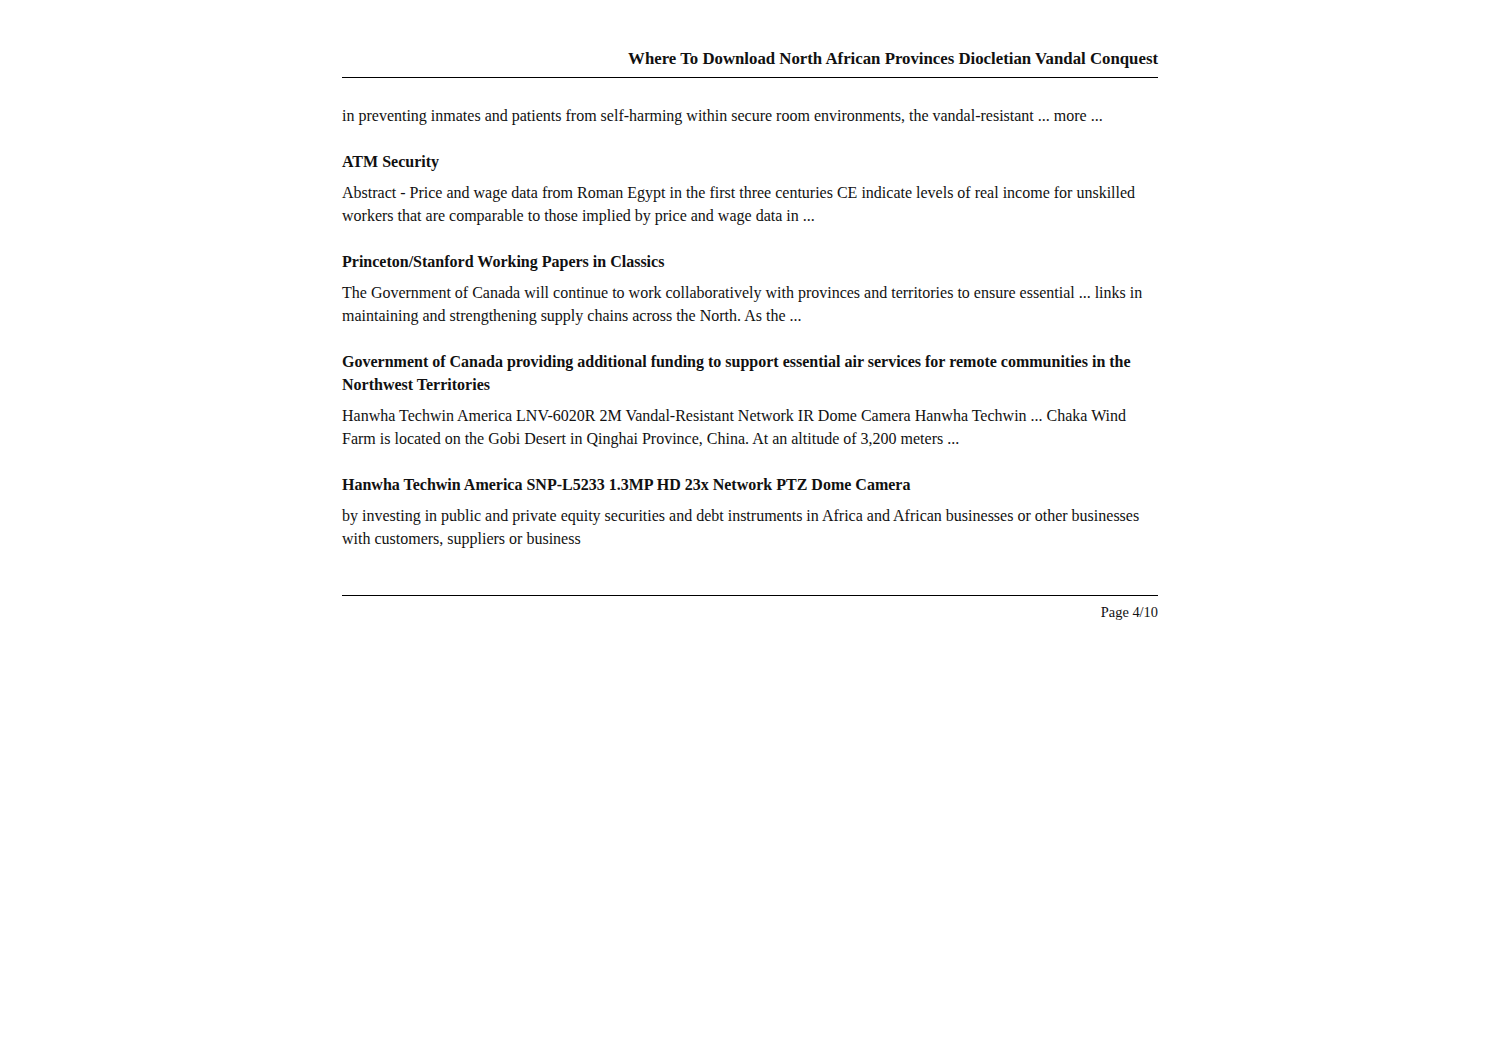Where To Download North African Provinces Diocletian Vandal Conquest
in preventing inmates and patients from self-harming within secure room environments, the vandal-resistant ... more ...
ATM Security
Abstract - Price and wage data from Roman Egypt in the first three centuries CE indicate levels of real income for unskilled workers that are comparable to those implied by price and wage data in ...
Princeton/Stanford Working Papers in Classics
The Government of Canada will continue to work collaboratively with provinces and territories to ensure essential ... links in maintaining and strengthening supply chains across the North. As the ...
Government of Canada providing additional funding to support essential air services for remote communities in the Northwest Territories
Hanwha Techwin America LNV-6020R 2M Vandal-Resistant Network IR Dome Camera Hanwha Techwin ... Chaka Wind Farm is located on the Gobi Desert in Qinghai Province, China. At an altitude of 3,200 meters ...
Hanwha Techwin America SNP-L5233 1.3MP HD 23x Network PTZ Dome Camera
by investing in public and private equity securities and debt instruments in Africa and African businesses or other businesses with customers, suppliers or business
Page 4/10